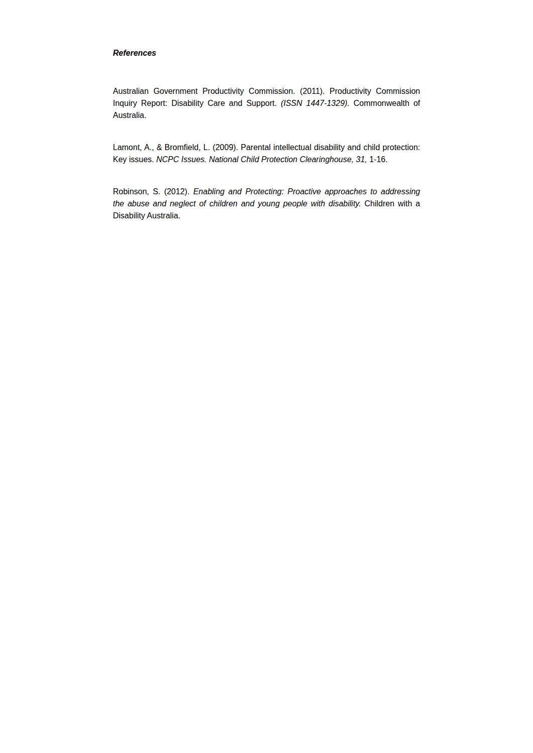References
Australian Government Productivity Commission. (2011). Productivity Commission Inquiry Report: Disability Care and Support. (ISSN 1447-1329). Commonwealth of Australia.
Lamont, A., & Bromfield, L. (2009). Parental intellectual disability and child protection: Key issues. NCPC Issues. National Child Protection Clearinghouse, 31, 1-16.
Robinson, S. (2012). Enabling and Protecting: Proactive approaches to addressing the abuse and neglect of children and young people with disability. Children with a Disability Australia.